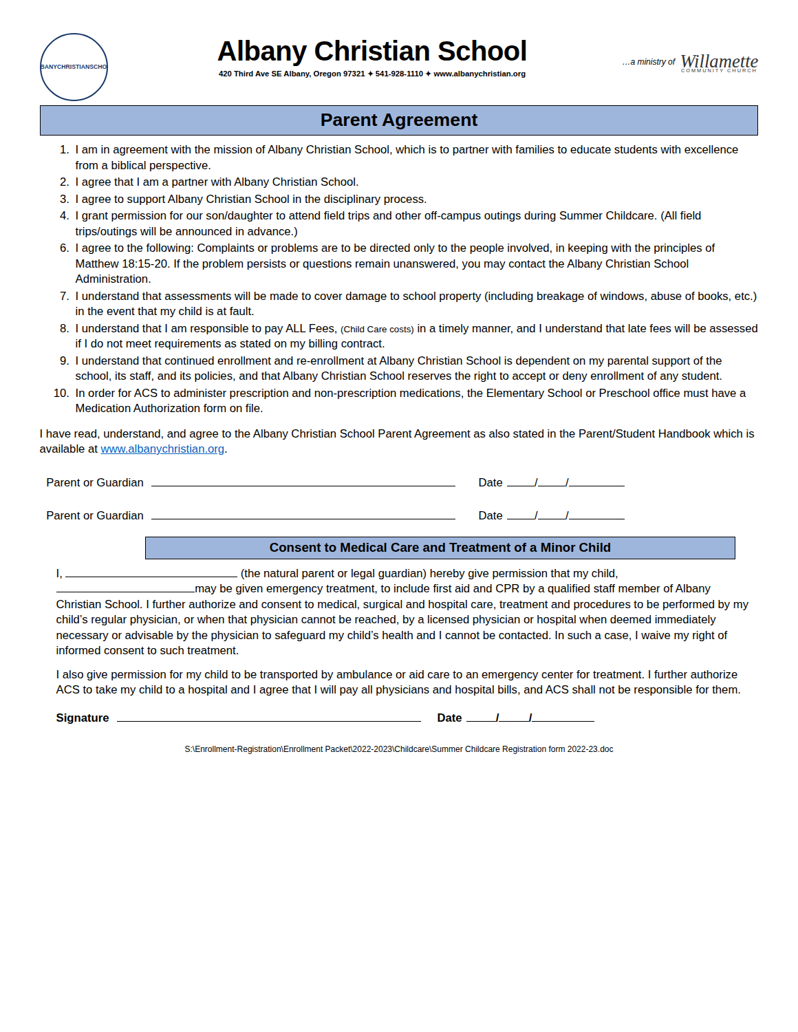ALBANY CHRISTIAN SCHOOL
Albany Christian School
420 Third Ave SE Albany, Oregon 97321 ✦ 541-928-1110 ✦ www.albanychristian.org
…a ministry of WillametteCOMMUNITY CHURCH
Parent Agreement
I am in agreement with the mission of Albany Christian School, which is to partner with families to educate students with excellence from a biblical perspective.
I agree that I am a partner with Albany Christian School.
I agree to support Albany Christian School in the disciplinary process.
I grant permission for our son/daughter to attend field trips and other off-campus outings during Summer Childcare. (All field trips/outings will be announced in advance.)
I agree to the following: Complaints or problems are to be directed only to the people involved, in keeping with the principles of Matthew 18:15-20. If the problem persists or questions remain unanswered, you may contact the Albany Christian School Administration.
I understand that assessments will be made to cover damage to school property (including breakage of windows, abuse of books, etc.) in the event that my child is at fault.
I understand that I am responsible to pay ALL Fees, (Child Care costs) in a timely manner, and I understand that late fees will be assessed if I do not meet requirements as stated on my billing contract.
I understand that continued enrollment and re-enrollment at Albany Christian School is dependent on my parental support of the school, its staff, and its policies, and that Albany Christian School reserves the right to accept or deny enrollment of any student.
In order for ACS to administer prescription and non-prescription medications, the Elementary School or Preschool office must have a Medication Authorization form on file.
I have read, understand, and agree to the Albany Christian School Parent Agreement as also stated in the Parent/Student Handbook which is available at www.albanychristian.org.
Parent or Guardian Date / /
Parent or Guardian Date / /
Consent to Medical Care and Treatment of a Minor Child
I, (the natural parent or legal guardian) hereby give permission that my child, may be given emergency treatment, to include first aid and CPR by a qualified staff member of Albany Christian School. I further authorize and consent to medical, surgical and hospital care, treatment and procedures to be performed by my child’s regular physician, or when that physician cannot be reached, by a licensed physician or hospital when deemed immediately necessary or advisable by the physician to safeguard my child’s health and I cannot be contacted. In such a case, I waive my right of informed consent to such treatment.
I also give permission for my child to be transported by ambulance or aid care to an emergency center for treatment. I further authorize ACS to take my child to a hospital and I agree that I will pay all physicians and hospital bills, and ACS shall not be responsible for them.
Signature Date / /
S:\Enrollment-Registration\Enrollment Packet\2022-2023\Childcare\Summer Childcare Registration form 2022-23.doc